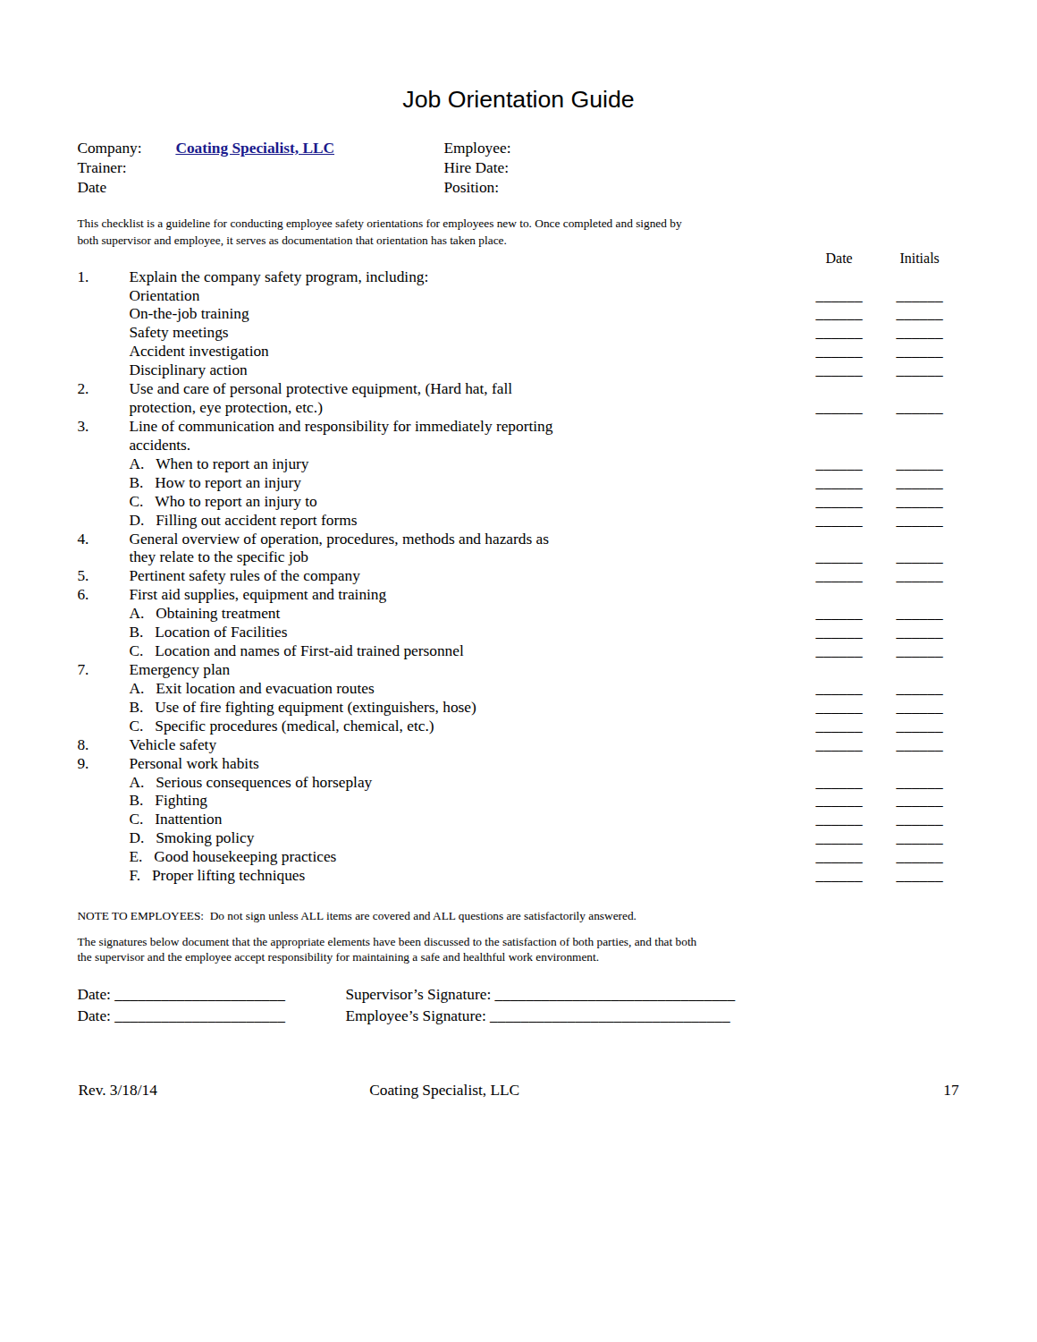Job Orientation Guide
| Company: | Coating Specialist, LLC | Employee: | |
| Trainer: | | Hire Date: | |
| Date | | Position: | |
This checklist is a guideline for conducting employee safety orientations for employees new to. Once completed and signed by
both supervisor and employee, it serves as documentation that orientation has taken place.
| | | Date | Initials |
| 1. | Explain the company safety program, including: |
| | Orientation | ______ | ______ |
| | On-the-job training | ______ | ______ |
| | Safety meetings | ______ | ______ |
| | Accident investigation | ______ | ______ |
| | Disciplinary action | ______ | ______ |
| 2. | Use and care of personal protective equipment, (Hard hat, fall | | |
| | protection, eye protection, etc.) | ______ | ______ |
| 3. | Line of communication and responsibility for immediately reporting | | |
| | accidents. | | |
| | A. When to report an injury | ______ | ______ |
| | B. How to report an injury | ______ | ______ |
| | C. Who to report an injury to | ______ | ______ |
| | D. Filling out accident report forms | ______ | ______ |
| 4. | General overview of operation, procedures, methods and hazards as | | |
| | they relate to the specific job | ______ | ______ |
| 5. | Pertinent safety rules of the company | ______ | ______ |
| 6. | First aid supplies, equipment and training | | |
| | A. Obtaining treatment | ______ | ______ |
| | B. Location of Facilities | ______ | ______ |
| | C. Location and names of First-aid trained personnel | ______ | ______ |
| 7. | Emergency plan | | |
| | A. Exit location and evacuation routes | ______ | ______ |
| | B. Use of fire fighting equipment (extinguishers, hose) | ______ | ______ |
| | C. Specific procedures (medical, chemical, etc.) | ______ | ______ |
| 8. | Vehicle safety | ______ | ______ |
| 9. | Personal work habits | | |
| | A. Serious consequences of horseplay | ______ | ______ |
| | B. Fighting | ______ | ______ |
| | C. Inattention | ______ | ______ |
| | D. Smoking policy | ______ | ______ |
| | E. Good housekeeping practices | ______ | ______ |
| | F. Proper lifting techniques | ______ | ______ |
NOTE TO EMPLOYEES: Do not sign unless ALL items are covered and ALL questions are satisfactorily answered.
The signatures below document that the appropriate elements have been discussed to the satisfaction of both parties, and that both
the supervisor and the employee accept responsibility for maintaining a safe and healthful work environment.
| Date: ______________________ | Supervisor’s Signature: _______________________________ |
| Date: ______________________ | Employee’s Signature: _______________________________ |
| Rev. 3/18/14 | Coating Specialist, LLC | 17 |